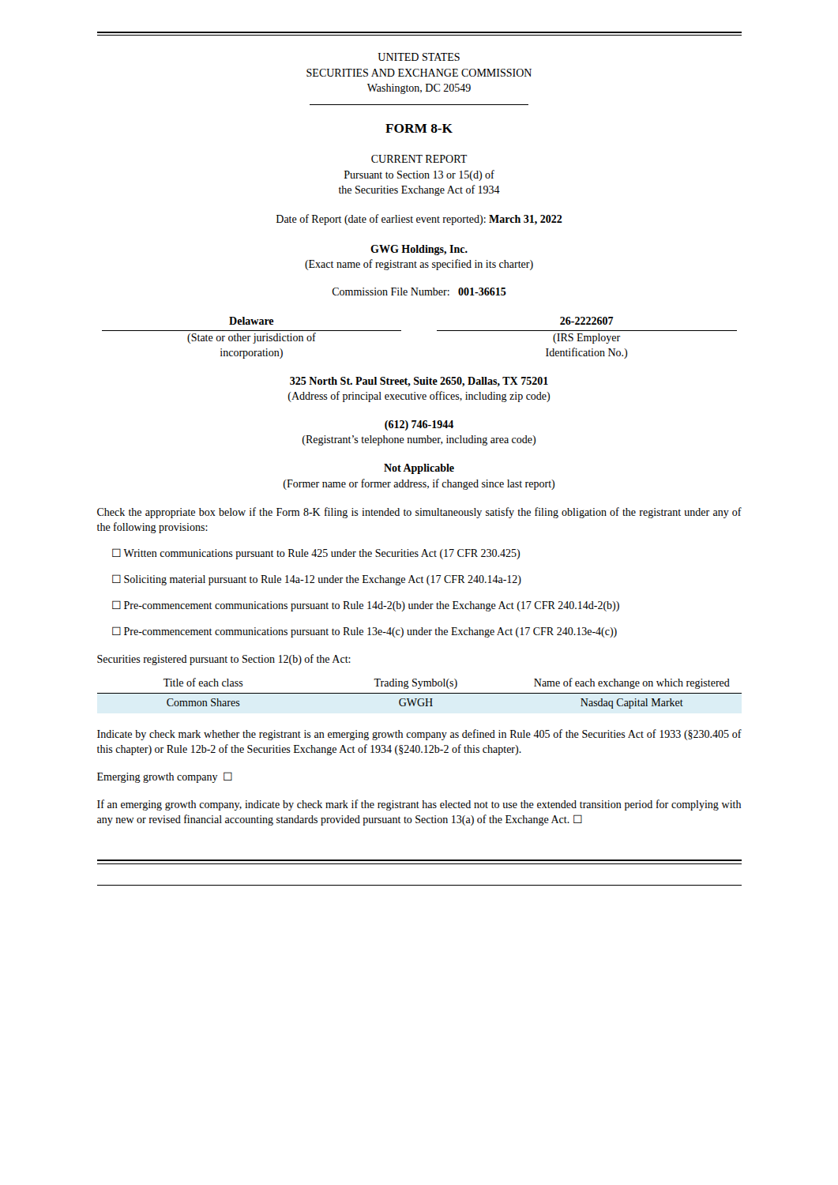UNITED STATES
SECURITIES AND EXCHANGE COMMISSION
Washington, DC 20549
FORM 8-K
CURRENT REPORT
Pursuant to Section 13 or 15(d) of
the Securities Exchange Act of 1934
Date of Report (date of earliest event reported): March 31, 2022
GWG Holdings, Inc.
(Exact name of registrant as specified in its charter)
Commission File Number: 001-36615
| Delaware | | 26-2222607 |
| (State or other jurisdiction of incorporation) | | (IRS Employer Identification No.) |
325 North St. Paul Street, Suite 2650, Dallas, TX 75201
(Address of principal executive offices, including zip code)
(612) 746-1944
(Registrant’s telephone number, including area code)
Not Applicable
(Former name or former address, if changed since last report)
Check the appropriate box below if the Form 8-K filing is intended to simultaneously satisfy the filing obligation of the registrant under any of the following provisions:
☐
Written communications pursuant to Rule 425 under the Securities Act (17 CFR 230.425)
☐
Soliciting material pursuant to Rule 14a-12 under the Exchange Act (17 CFR 240.14a-12)
☐
Pre-commencement communications pursuant to Rule 14d-2(b) under the Exchange Act (17 CFR 240.14d-2(b))
☐
Pre-commencement communications pursuant to Rule 13e-4(c) under the Exchange Act (17 CFR 240.13e-4(c))
Securities registered pursuant to Section 12(b) of the Act:
| Title of each class | Trading Symbol(s) | Name of each exchange on which registered |
| --- | --- | --- |
| Common Shares | GWGH | Nasdaq Capital Market |
Indicate by check mark whether the registrant is an emerging growth company as defined in Rule 405 of the Securities Act of 1933 (§230.405 of this chapter) or Rule 12b-2 of the Securities Exchange Act of 1934 (§240.12b-2 of this chapter).
Emerging growth company ☐
If an emerging growth company, indicate by check mark if the registrant has elected not to use the extended transition period for complying with any new or revised financial accounting standards provided pursuant to Section 13(a) of the Exchange Act. ☐